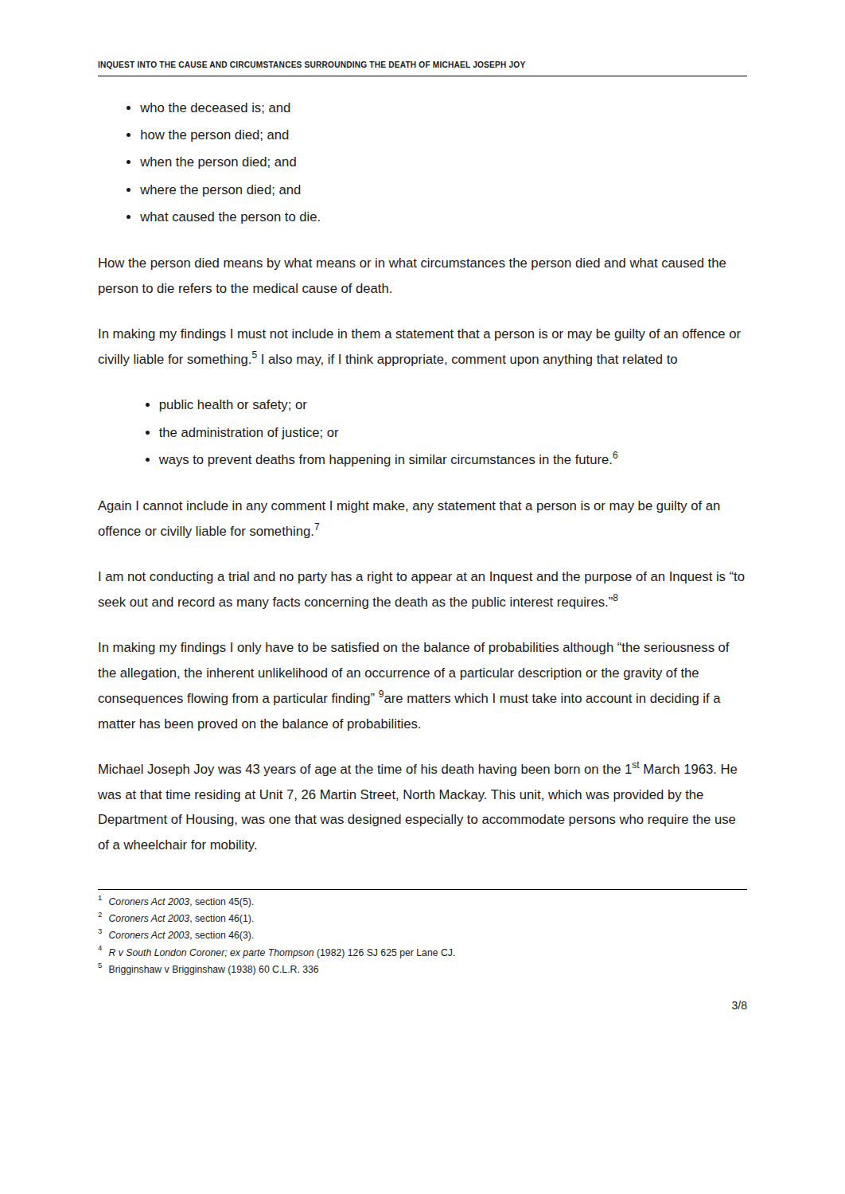Inquest into the cause and circumstances surrounding the death of Michael Joseph Joy
who the deceased is; and
how the person died; and
when the person died; and
where the person died; and
what caused the person to die.
How the person died means by what means or in what circumstances the person died and what caused the person to die refers to the medical cause of death.
In making my findings I must not include in them a statement that a person is or may be guilty of an offence or civilly liable for something.5 I also may, if I think appropriate, comment upon anything that related to
public health or safety; or
the administration of justice; or
ways to prevent deaths from happening in similar circumstances in the future.6
Again I cannot include in any comment I might make, any statement that a person is or may be guilty of an offence or civilly liable for something.7
I am not conducting a trial and no party has a right to appear at an Inquest and the purpose of an Inquest is “to seek out and record as many facts concerning the death as the public interest requires.”8
In making my findings I only have to be satisfied on the balance of probabilities although “the seriousness of the allegation, the inherent unlikelihood of an occurrence of a particular description or the gravity of the consequences flowing from a particular finding” 9are matters which I must take into account in deciding if a matter has been proved on the balance of probabilities.
Michael Joseph Joy was 43 years of age at the time of his death having been born on the 1st March 1963. He was at that time residing at Unit 7, 26 Martin Street, North Mackay. This unit, which was provided by the Department of Housing, was one that was designed especially to accommodate persons who require the use of a wheelchair for mobility.
Coroners Act 2003, section 45(5).
Coroners Act 2003, section 46(1).
Coroners Act 2003, section 46(3).
R v South London Coroner; ex parte Thompson (1982) 126 SJ 625 per Lane CJ.
Brigginshaw v Brigginshaw (1938) 60 C.L.R. 336
3/8